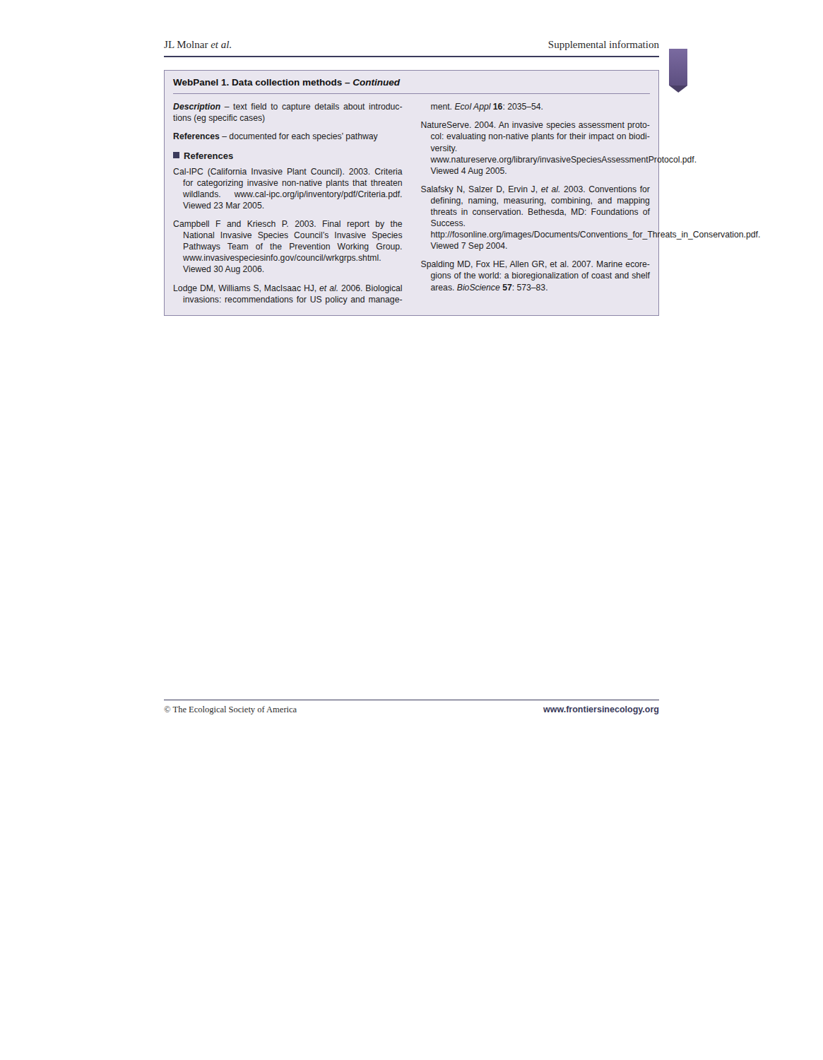JL Molnar et al.
Supplemental information
WebPanel 1. Data collection methods – Continued
Description – text field to capture details about introductions (eg specific cases)
References – documented for each species’ pathway
References
Cal-IPC (California Invasive Plant Council). 2003. Criteria for categorizing invasive non-native plants that threaten wildlands. www.cal-ipc.org/ip/inventory/pdf/Criteria.pdf. Viewed 23 Mar 2005.
Campbell F and Kriesch P. 2003. Final report by the National Invasive Species Council’s Invasive Species Pathways Team of the Prevention Working Group. www.invasivespeciesinfo.gov/council/wrkgrps.shtml. Viewed 30 Aug 2006.
Lodge DM, Williams S, MacIsaac HJ, et al. 2006. Biological invasions: recommendations for US policy and management. Ecol Appl 16: 2035–54.
NatureServe. 2004. An invasive species assessment protocol: evaluating non-native plants for their impact on biodiversity. www.natureserve.org/library/invasiveSpeciesAssessmentProtocol.pdf. Viewed 4 Aug 2005.
Salafsky N, Salzer D, Ervin J, et al. 2003. Conventions for defining, naming, measuring, combining, and mapping threats in conservation. Bethesda, MD: Foundations of Success. http://fosonline.org/images/Documents/Conventions_for_Threats_in_Conservation.pdf. Viewed 7 Sep 2004.
Spalding MD, Fox HE, Allen GR, et al. 2007. Marine ecoregions of the world: a bioregionalization of coast and shelf areas. BioScience 57: 573–83.
© The Ecological Society of America
www.frontiersinecology.org